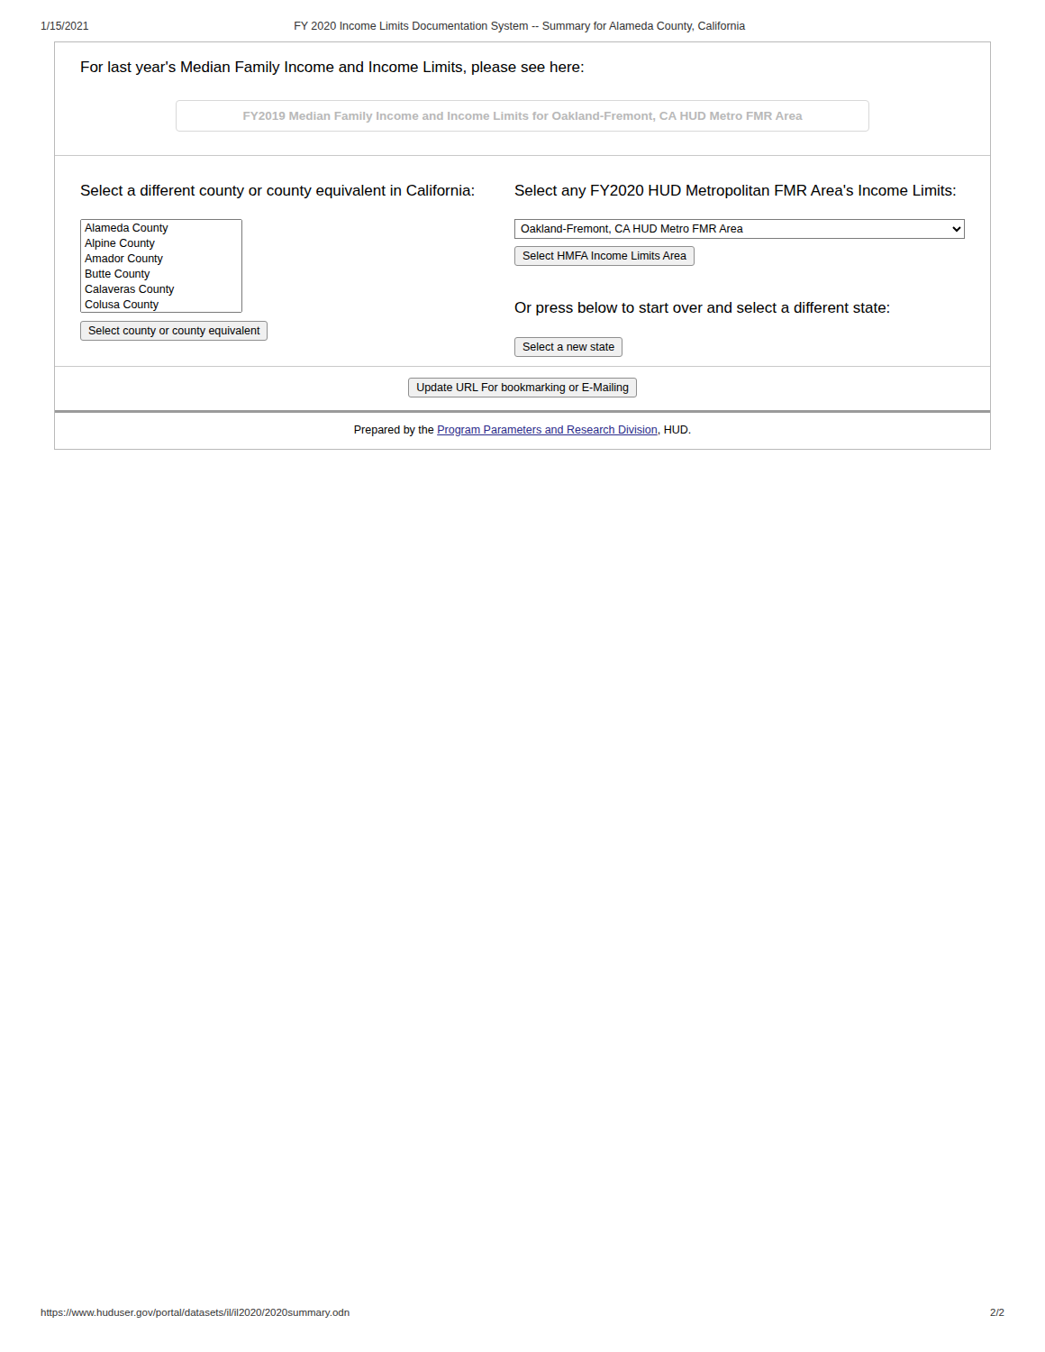1/15/2021
FY 2020 Income Limits Documentation System -- Summary for Alameda County, California
For last year's Median Family Income and Income Limits, please see here:
FY2019 Median Family Income and Income Limits for Oakland-Fremont, CA HUD Metro FMR Area
Select a different county or county equivalent in California:
Alameda County Alpine County Amador County Butte County Calaveras County Colusa County Contra Costa County Del Norte County
Select county or county equivalent
Select any FY2020 HUD Metropolitan FMR Area's Income Limits:
Oakland-Fremont, CA HUD Metro FMR Area
Select HMFA Income Limits Area
Or press below to start over and select a different state:
Select a new state
Update URL For bookmarking or E-Mailing
Prepared by the Program Parameters and Research Division, HUD.
https://www.huduser.gov/portal/datasets/il/il2020/2020summary.odn
2/2